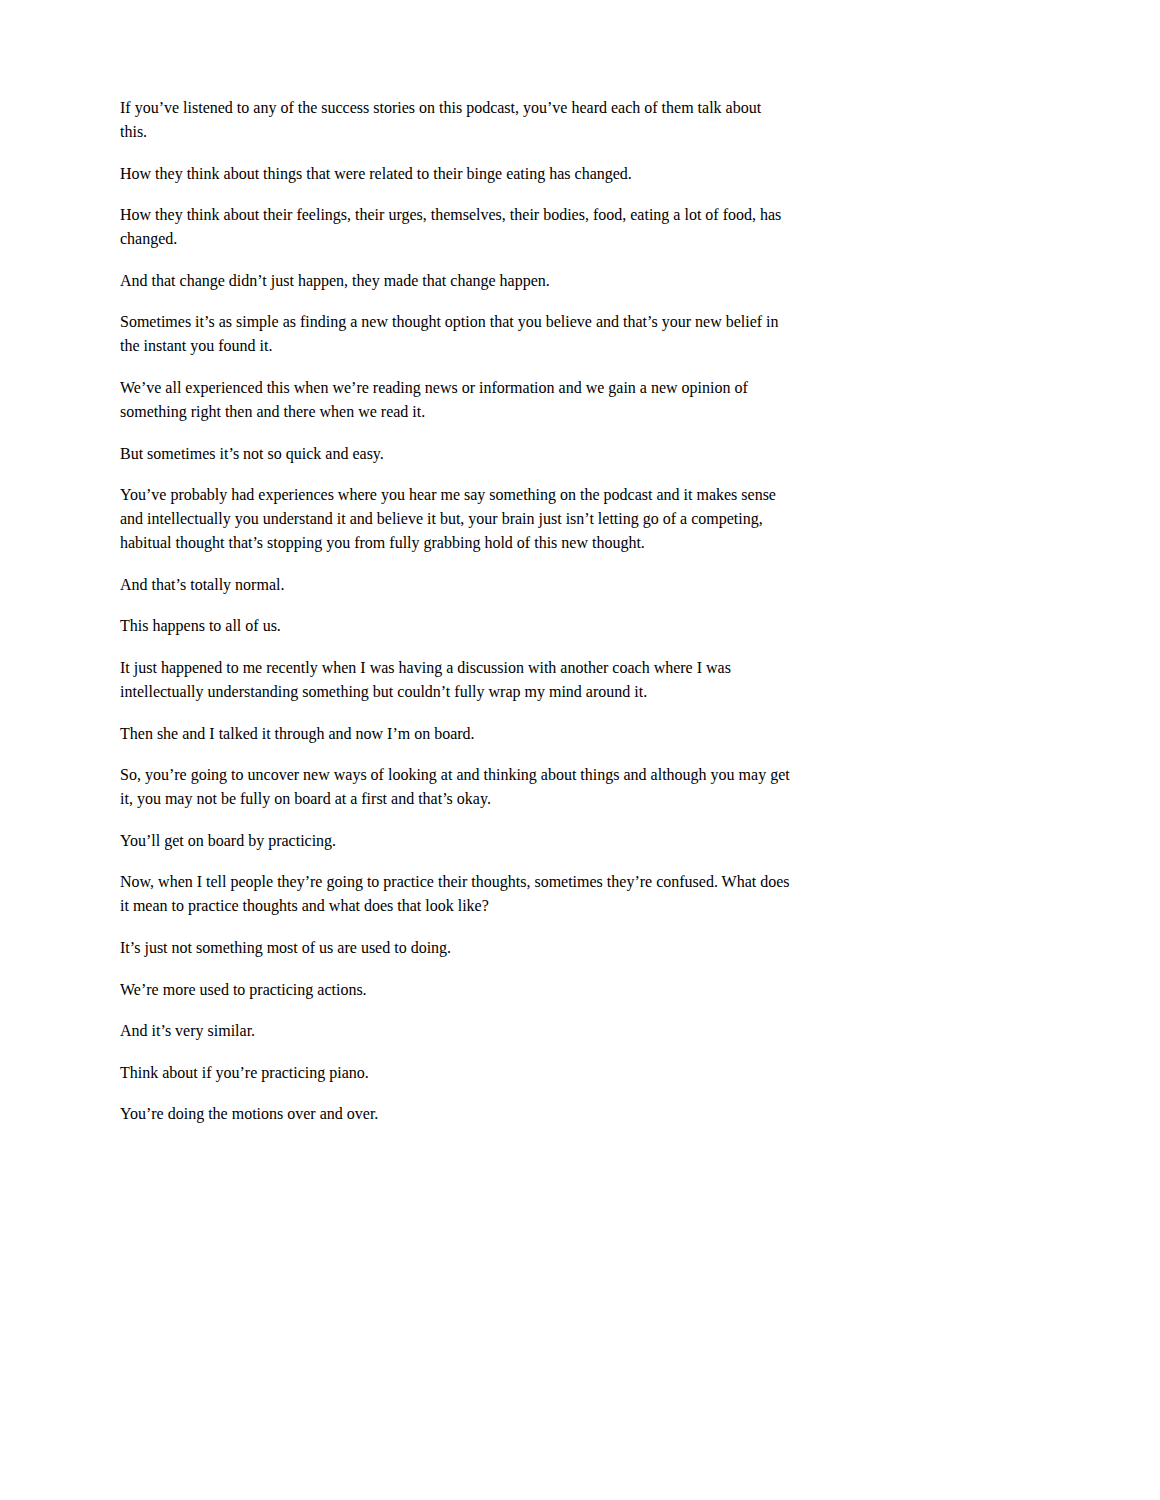If you’ve listened to any of the success stories on this podcast, you’ve heard each of them talk about this.
How they think about things that were related to their binge eating has changed.
How they think about their feelings, their urges, themselves, their bodies, food, eating a lot of food, has changed.
And that change didn’t just happen, they made that change happen.
Sometimes it’s as simple as finding a new thought option that you believe and that’s your new belief in the instant you found it.
We’ve all experienced this when we’re reading news or information and we gain a new opinion of something right then and there when we read it.
But sometimes it’s not so quick and easy.
You’ve probably had experiences where you hear me say something on the podcast and it makes sense and intellectually you understand it and believe it but, your brain just isn’t letting go of a competing, habitual thought that’s stopping you from fully grabbing hold of this new thought.
And that’s totally normal.
This happens to all of us.
It just happened to me recently when I was having a discussion with another coach where I was intellectually understanding something but couldn’t fully wrap my mind around it.
Then she and I talked it through and now I’m on board.
So, you’re going to uncover new ways of looking at and thinking about things and although you may get it, you may not be fully on board at a first and that’s okay.
You’ll get on board by practicing.
Now, when I tell people they’re going to practice their thoughts, sometimes they’re confused. What does it mean to practice thoughts and what does that look like?
It’s just not something most of us are used to doing.
We’re more used to practicing actions.
And it’s very similar.
Think about if you’re practicing piano.
You’re doing the motions over and over.